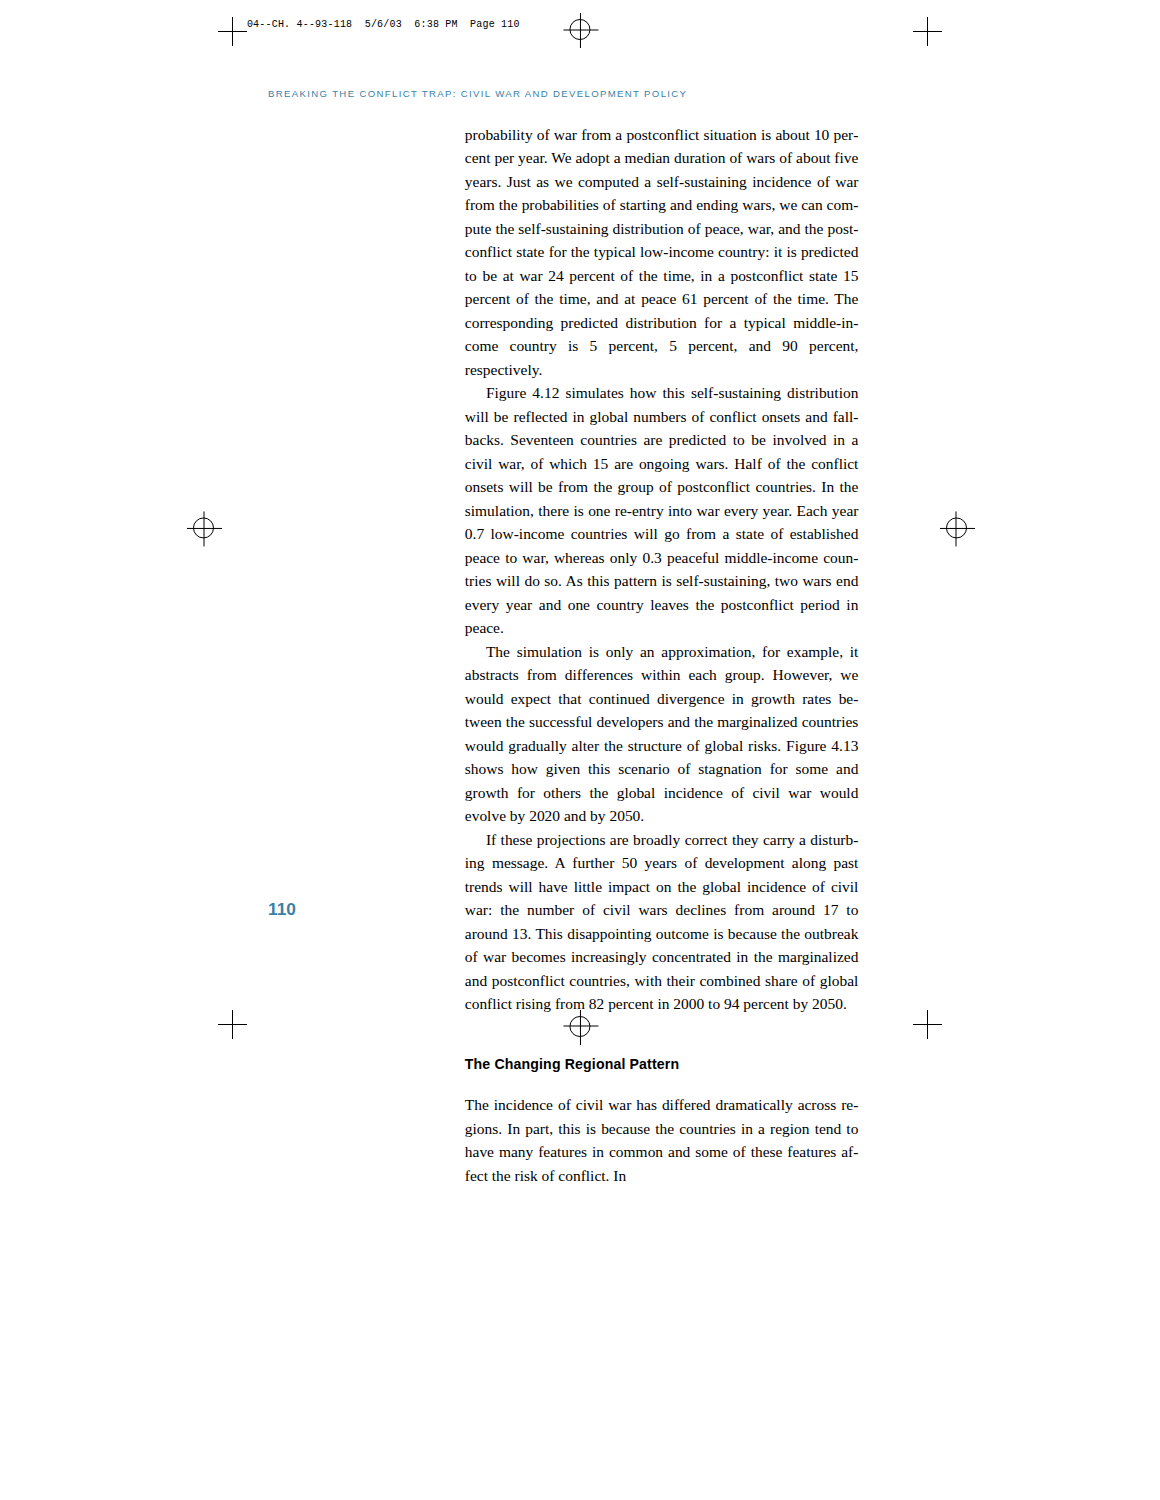04--CH. 4--93-118 5/6/03 6:38 PM Page 110
Breaking the Conflict Trap: Civil War and Development Policy
probability of war from a postconflict situation is about 10 percent per year. We adopt a median duration of wars of about five years. Just as we computed a self-sustaining incidence of war from the probabilities of starting and ending wars, we can compute the self-sustaining distribution of peace, war, and the postconflict state for the typical low-income country: it is predicted to be at war 24 percent of the time, in a postconflict state 15 percent of the time, and at peace 61 percent of the time. The corresponding predicted distribution for a typical middle-income country is 5 percent, 5 percent, and 90 percent, respectively.
Figure 4.12 simulates how this self-sustaining distribution will be reflected in global numbers of conflict onsets and fall-backs. Seventeen countries are predicted to be involved in a civil war, of which 15 are ongoing wars. Half of the conflict onsets will be from the group of postconflict countries. In the simulation, there is one re-entry into war every year. Each year 0.7 low-income countries will go from a state of established peace to war, whereas only 0.3 peaceful middle-income countries will do so. As this pattern is self-sustaining, two wars end every year and one country leaves the postconflict period in peace.
The simulation is only an approximation, for example, it abstracts from differences within each group. However, we would expect that continued divergence in growth rates between the successful developers and the marginalized countries would gradually alter the structure of global risks. Figure 4.13 shows how given this scenario of stagnation for some and growth for others the global incidence of civil war would evolve by 2020 and by 2050.
If these projections are broadly correct they carry a disturbing message. A further 50 years of development along past trends will have little impact on the global incidence of civil war: the number of civil wars declines from around 17 to around 13. This disappointing outcome is because the outbreak of war becomes increasingly concentrated in the marginalized and postconflict countries, with their combined share of global conflict rising from 82 percent in 2000 to 94 percent by 2050.
The Changing Regional Pattern
The incidence of civil war has differed dramatically across regions. In part, this is because the countries in a region tend to have many features in common and some of these features affect the risk of conflict. In
110